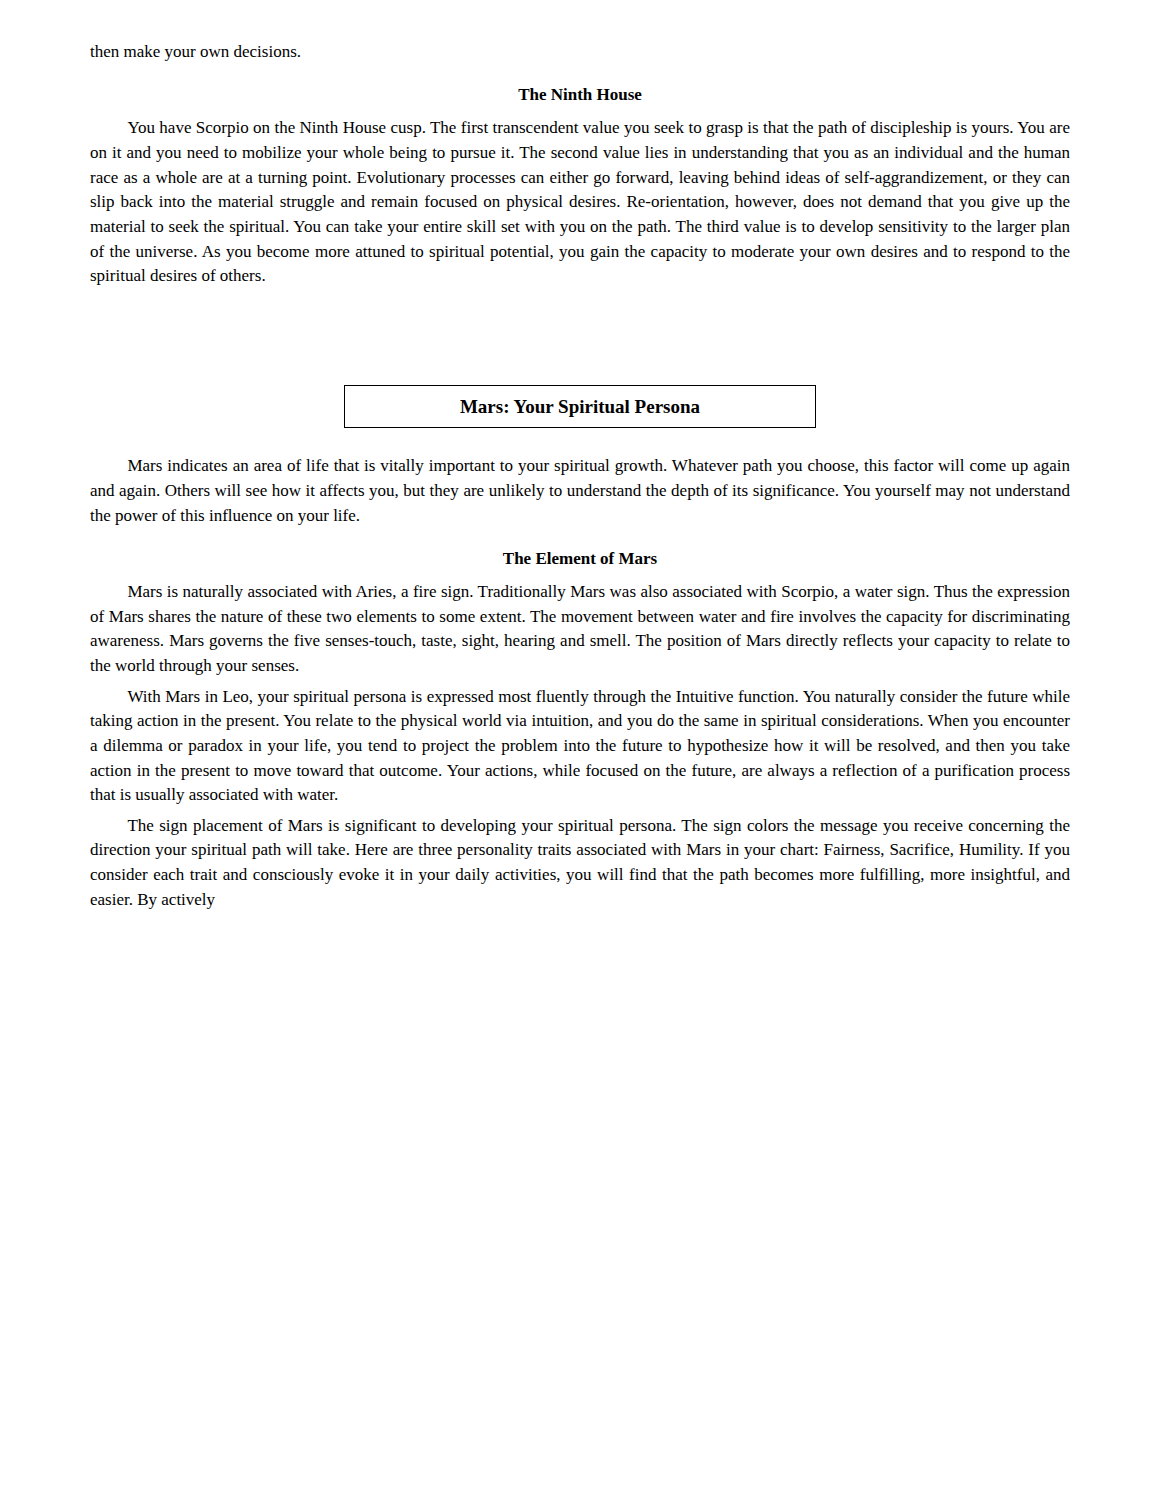then make your own decisions.
The Ninth House
You have Scorpio on the Ninth House cusp. The first transcendent value you seek to grasp is that the path of discipleship is yours. You are on it and you need to mobilize your whole being to pursue it. The second value lies in understanding that you as an individual and the human race as a whole are at a turning point. Evolutionary processes can either go forward, leaving behind ideas of self-aggrandizement, or they can slip back into the material struggle and remain focused on physical desires. Re-orientation, however, does not demand that you give up the material to seek the spiritual. You can take your entire skill set with you on the path. The third value is to develop sensitivity to the larger plan of the universe. As you become more attuned to spiritual potential, you gain the capacity to moderate your own desires and to respond to the spiritual desires of others.
Mars: Your Spiritual Persona
Mars indicates an area of life that is vitally important to your spiritual growth. Whatever path you choose, this factor will come up again and again. Others will see how it affects you, but they are unlikely to understand the depth of its significance. You yourself may not understand the power of this influence on your life.
The Element of Mars
Mars is naturally associated with Aries, a fire sign. Traditionally Mars was also associated with Scorpio, a water sign. Thus the expression of Mars shares the nature of these two elements to some extent. The movement between water and fire involves the capacity for discriminating awareness. Mars governs the five senses-touch, taste, sight, hearing and smell. The position of Mars directly reflects your capacity to relate to the world through your senses.
With Mars in Leo, your spiritual persona is expressed most fluently through the Intuitive function. You naturally consider the future while taking action in the present. You relate to the physical world via intuition, and you do the same in spiritual considerations. When you encounter a dilemma or paradox in your life, you tend to project the problem into the future to hypothesize how it will be resolved, and then you take action in the present to move toward that outcome. Your actions, while focused on the future, are always a reflection of a purification process that is usually associated with water.
The sign placement of Mars is significant to developing your spiritual persona. The sign colors the message you receive concerning the direction your spiritual path will take. Here are three personality traits associated with Mars in your chart: Fairness, Sacrifice, Humility. If you consider each trait and consciously evoke it in your daily activities, you will find that the path becomes more fulfilling, more insightful, and easier. By actively